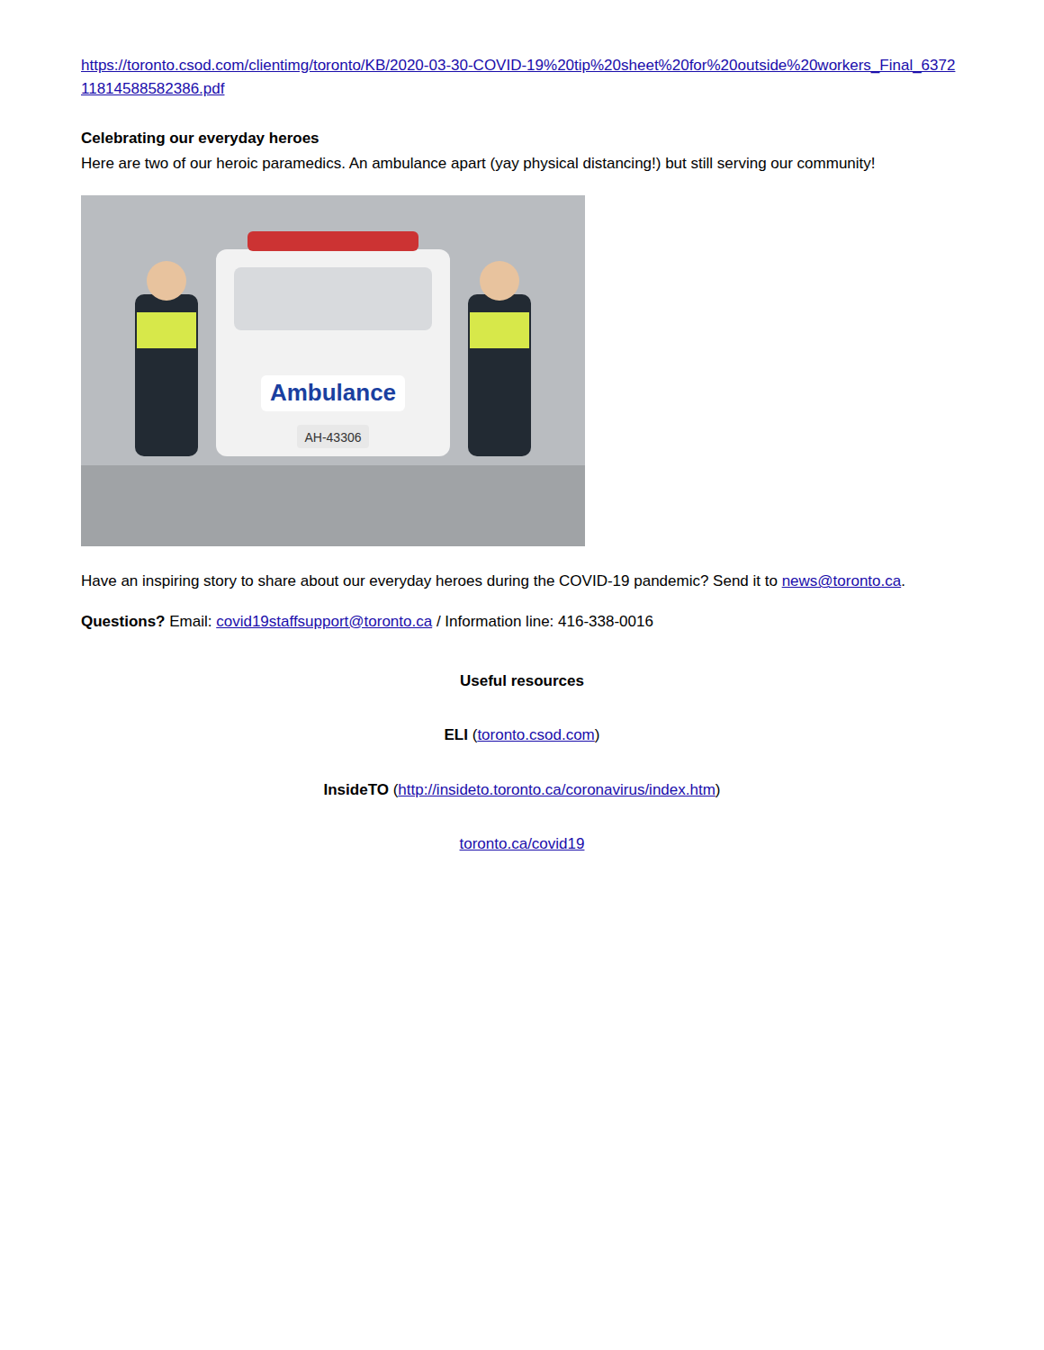https://toronto.csod.com/clientimg/toronto/KB/2020-03-30-COVID-19%20tip%20sheet%20for%20outside%20workers_Final_637211814588582386.pdf
Celebrating our everyday heroes
Here are two of our heroic paramedics. An ambulance apart (yay physical distancing!) but still serving our community!
Have an inspiring story to share about our everyday heroes during the COVID-19 pandemic? Send it to news@toronto.ca.
Questions? Email: covid19staffsupport@toronto.ca / Information line: 416-338-0016
Useful resources
ELI (toronto.csod.com)
InsideTO (http://insideto.toronto.ca/coronavirus/index.htm)
toronto.ca/covid19